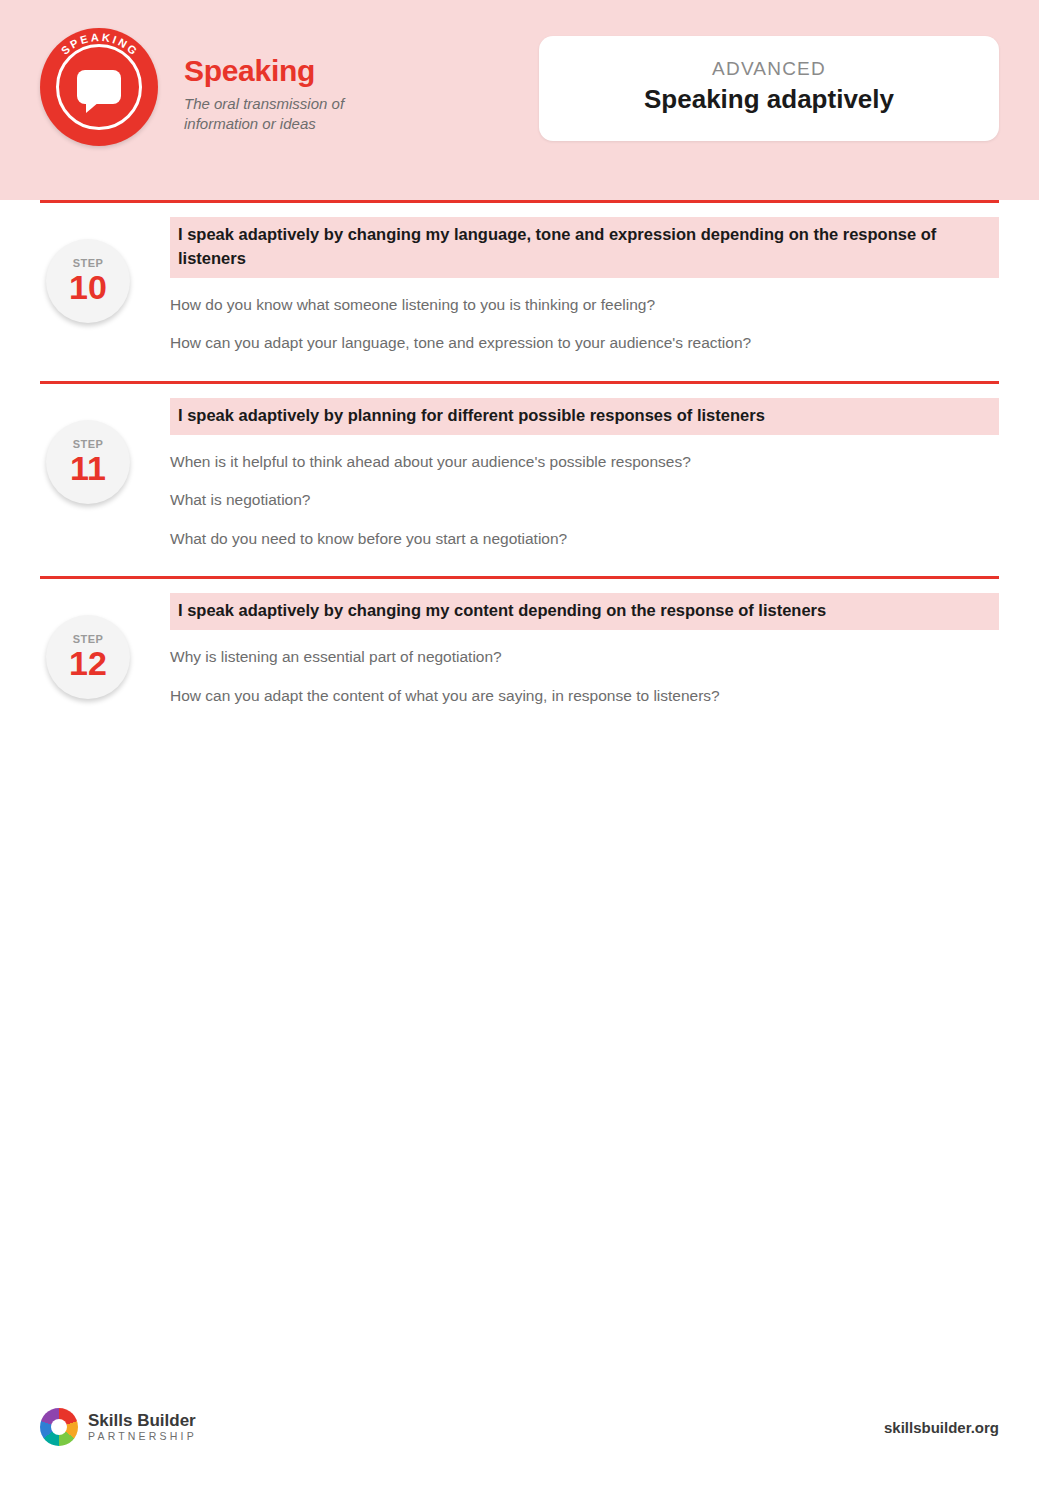SPEAKING
Speaking
The oral transmission of
information or ideas
ADVANCED
Speaking adaptively
STEP
10
I speak adaptively by changing my language, tone and expression depending on the response of listeners
How do you know what someone listening to you is thinking or feeling?
How can you adapt your language, tone and expression to your audience's reaction?
STEP
11
I speak adaptively by planning for different possible responses of listeners
When is it helpful to think ahead about your audience's possible responses?
What is negotiation?
What do you need to know before you start a negotiation?
STEP
12
I speak adaptively by changing my content depending on the response of listeners
Why is listening an essential part of negotiation?
How can you adapt the content of what you are saying, in response to listeners?
Skills Builder
PARTNERSHIP
skillsbuilder.org